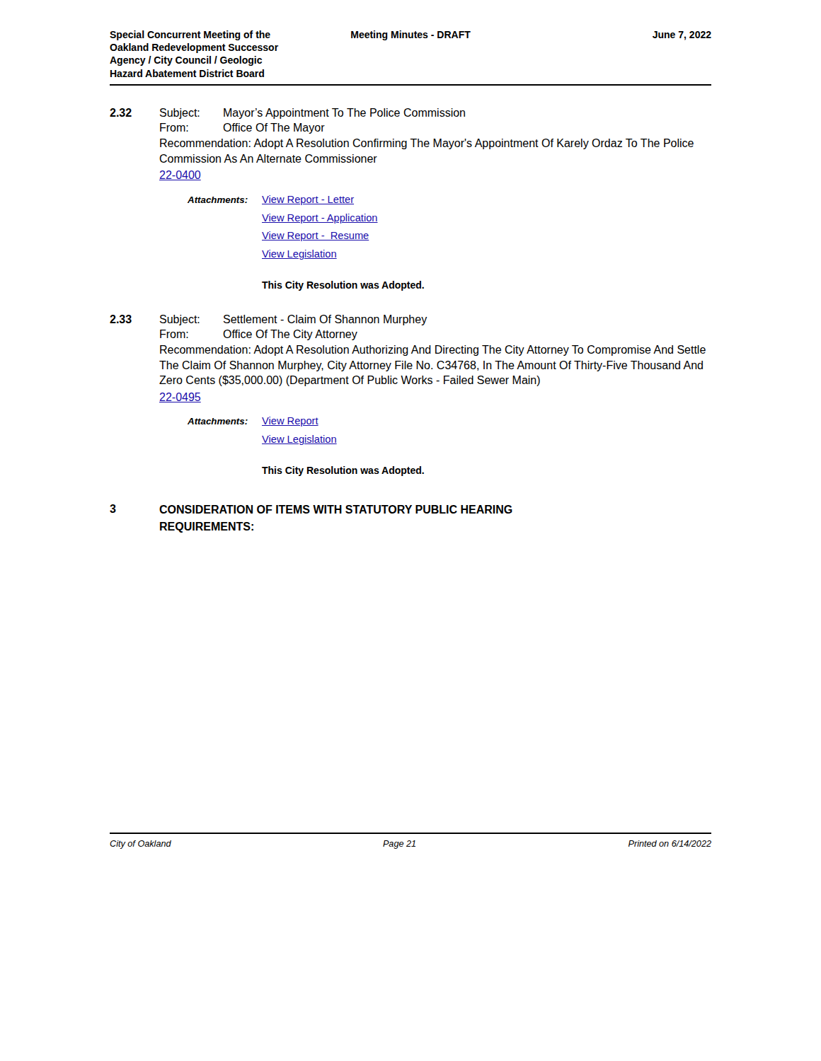Special Concurrent Meeting of the
Oakland Redevelopment Successor
Agency / City Council / Geologic
Hazard Abatement District Board
Meeting Minutes - DRAFT
June 7, 2022
2.32
Subject:
Mayor’s Appointment To The Police Commission
From:
Office Of The Mayor
Recommendation: Adopt A Resolution Confirming The Mayor's Appointment Of Karely Ordaz To The Police Commission As An Alternate Commissioner
22-0400
Attachments:
View Report - Letter View Report - Application View Report - Resume View Legislation
This City Resolution was Adopted.
2.33
Subject:
Settlement - Claim Of Shannon Murphey
From:
Office Of The City Attorney
Recommendation: Adopt A Resolution Authorizing And Directing The City Attorney To Compromise And Settle The Claim Of Shannon Murphey, City Attorney File No. C34768, In The Amount Of Thirty-Five Thousand And Zero Cents ($35,000.00) (Department Of Public Works - Failed Sewer Main)
22-0495
Attachments:
View Report View Legislation
This City Resolution was Adopted.
3
CONSIDERATION OF ITEMS WITH STATUTORY PUBLIC HEARING
REQUIREMENTS:
City of Oakland
Page 21
Printed on 6/14/2022